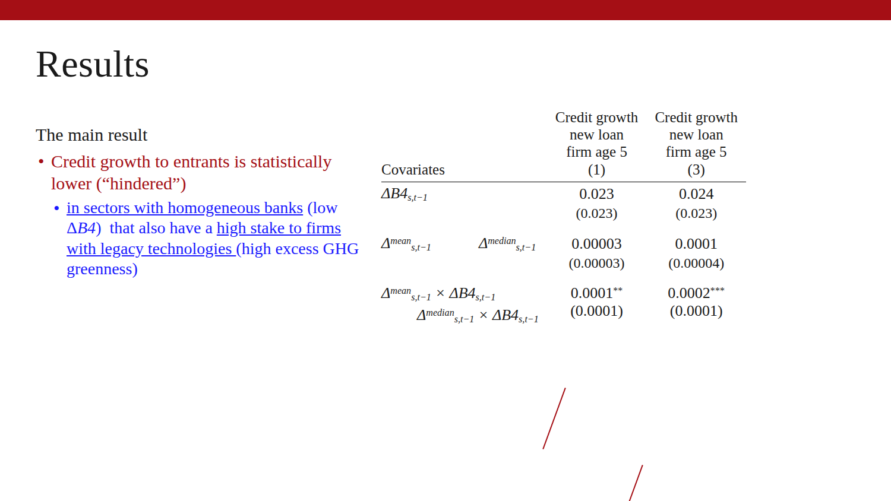Results
The main result
Credit growth to entrants is statistically lower (“hindered”)
in sectors with homogeneous banks (low ΔB4) that also have a high stake to firms with legacy technologies (high excess GHG greenness)
| | Credit growth new loan firm age 5 | Credit growth new loan firm age 5 |
| --- | --- | --- |
| Covariates | (1) | (3) |
| ΔB4 s,t−1 | 0.023 | 0.024 |
| | (0.023) | (0.023) |
| Δ mean s,t−1 Δ median s,t−1 | 0.00003 | 0.0001 |
| | (0.00003) | (0.00004) |
| Δ mean s,t−1 × ΔB4 s,t−1 Δ median s,t−1 × ΔB4 s,t−1 | 0.0001 ** (0.0001) | 0.0002 *** (0.0001) |